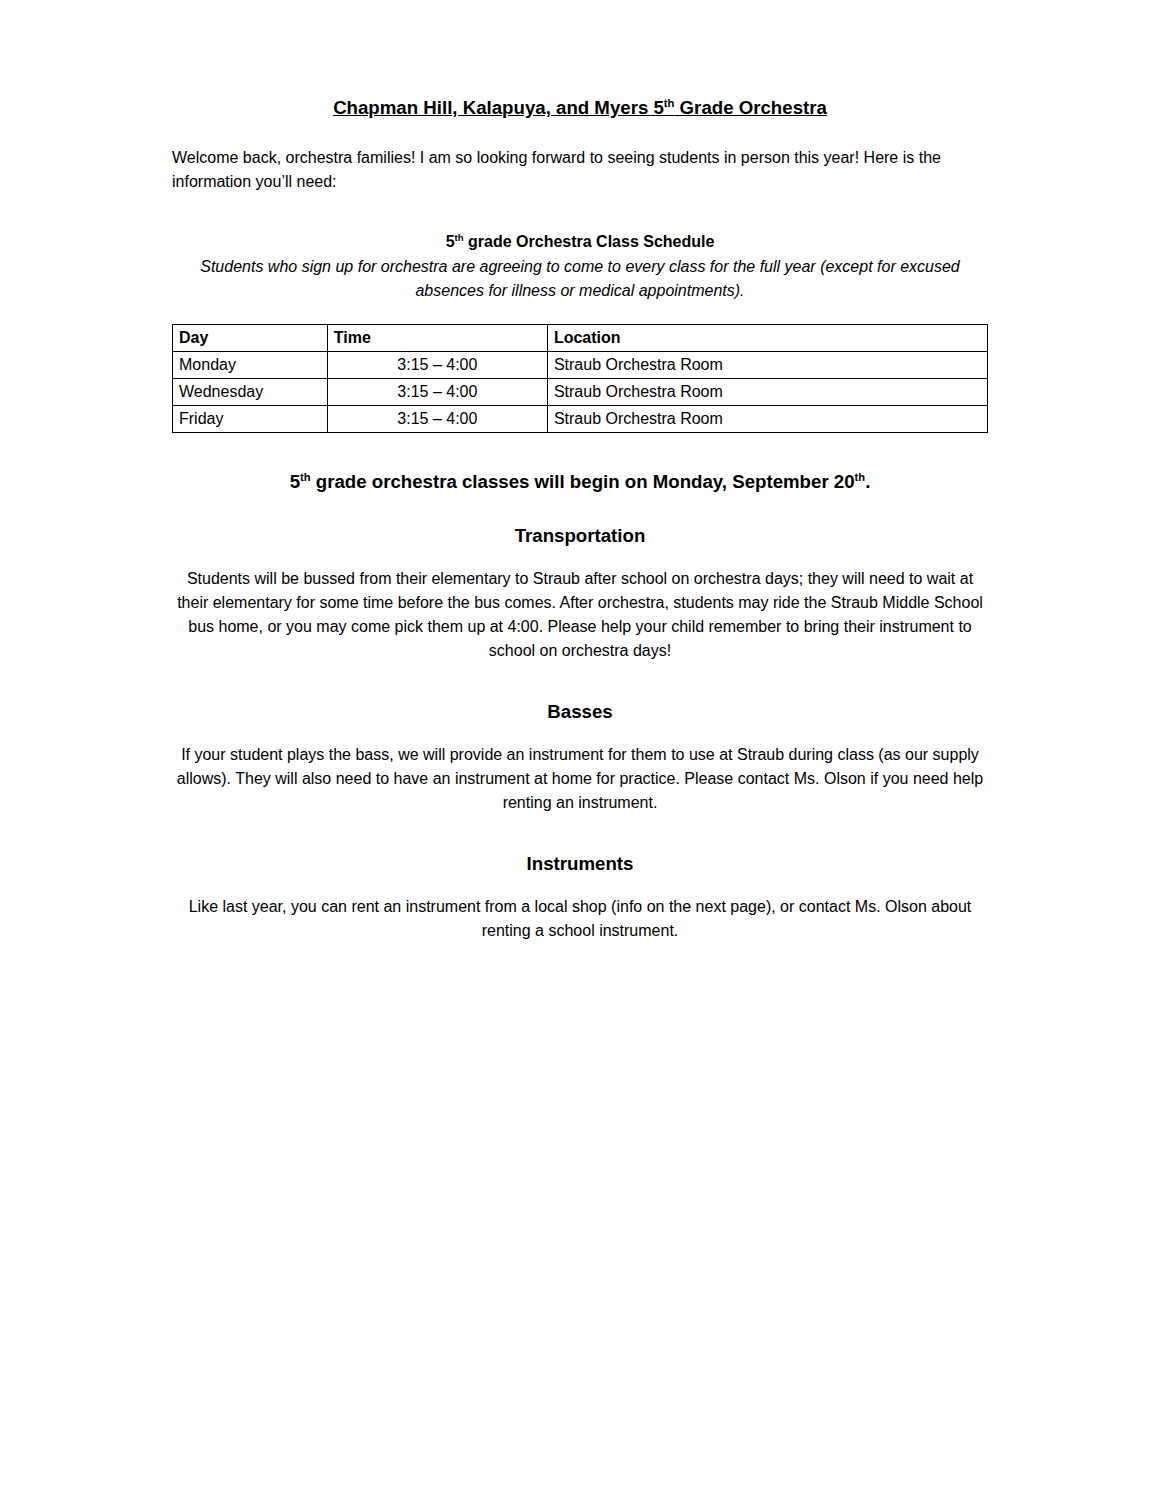Chapman Hill, Kalapuya, and Myers 5th Grade Orchestra
Welcome back, orchestra families! I am so looking forward to seeing students in person this year! Here is the information you’ll need:
5th grade Orchestra Class Schedule
Students who sign up for orchestra are agreeing to come to every class for the full year (except for excused absences for illness or medical appointments).
| Day | Time | Location |
| --- | --- | --- |
| Monday | 3:15 – 4:00 | Straub Orchestra Room |
| Wednesday | 3:15 – 4:00 | Straub Orchestra Room |
| Friday | 3:15 – 4:00 | Straub Orchestra Room |
5th grade orchestra classes will begin on Monday, September 20th.
Transportation
Students will be bussed from their elementary to Straub after school on orchestra days; they will need to wait at their elementary for some time before the bus comes. After orchestra, students may ride the Straub Middle School bus home, or you may come pick them up at 4:00. Please help your child remember to bring their instrument to school on orchestra days!
Basses
If your student plays the bass, we will provide an instrument for them to use at Straub during class (as our supply allows). They will also need to have an instrument at home for practice. Please contact Ms. Olson if you need help renting an instrument.
Instruments
Like last year, you can rent an instrument from a local shop (info on the next page), or contact Ms. Olson about renting a school instrument.